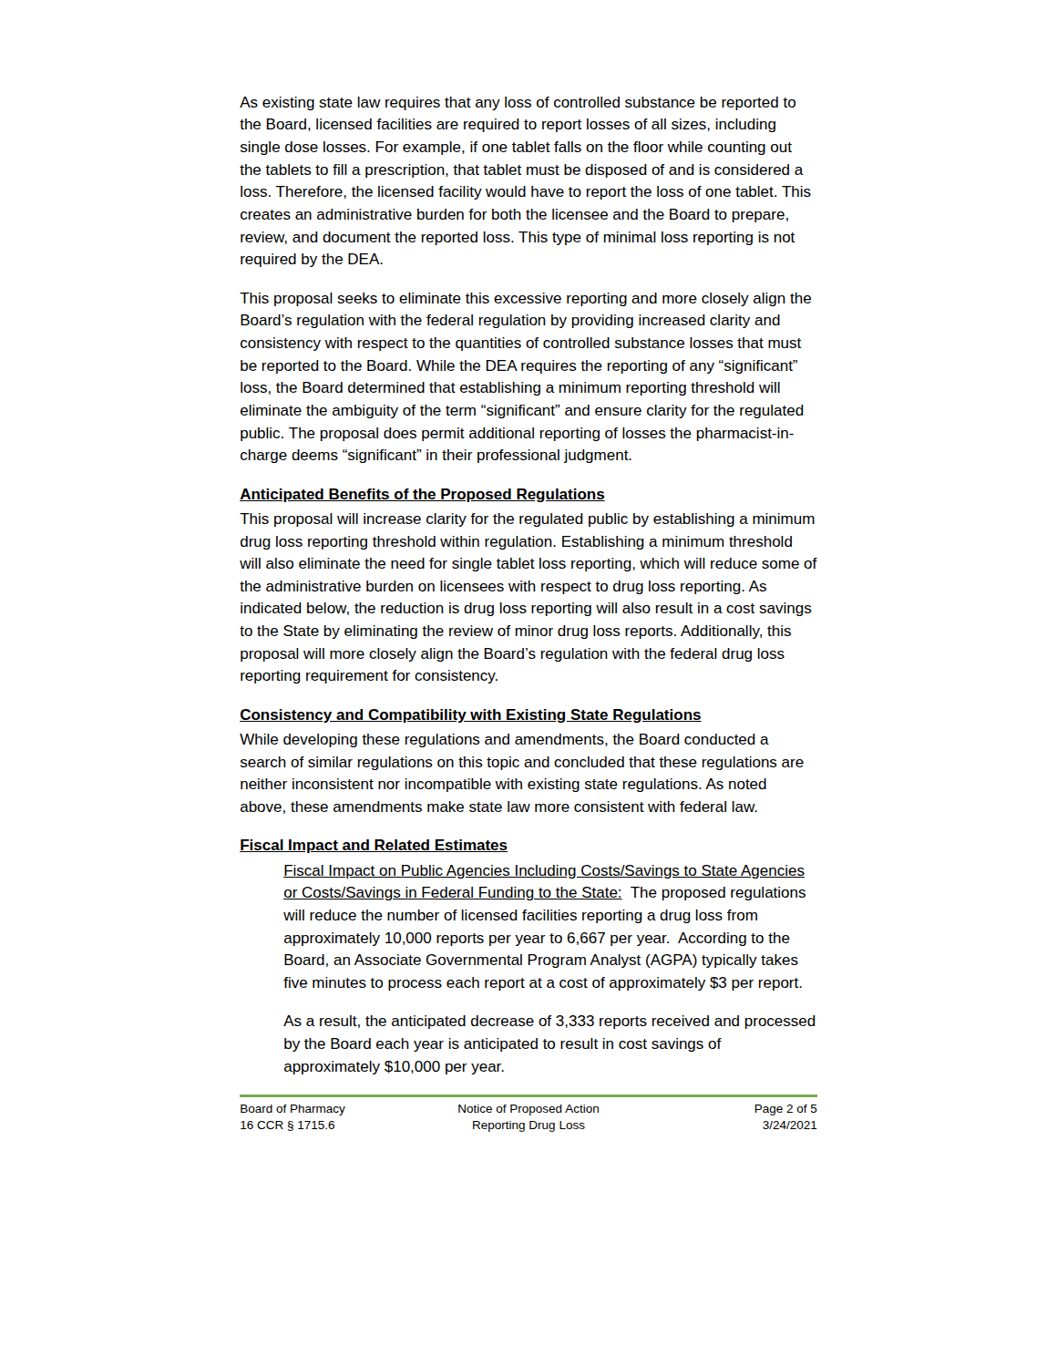As existing state law requires that any loss of controlled substance be reported to the Board, licensed facilities are required to report losses of all sizes, including single dose losses. For example, if one tablet falls on the floor while counting out the tablets to fill a prescription, that tablet must be disposed of and is considered a loss. Therefore, the licensed facility would have to report the loss of one tablet. This creates an administrative burden for both the licensee and the Board to prepare, review, and document the reported loss. This type of minimal loss reporting is not required by the DEA.
This proposal seeks to eliminate this excessive reporting and more closely align the Board’s regulation with the federal regulation by providing increased clarity and consistency with respect to the quantities of controlled substance losses that must be reported to the Board. While the DEA requires the reporting of any “significant” loss, the Board determined that establishing a minimum reporting threshold will eliminate the ambiguity of the term “significant” and ensure clarity for the regulated public. The proposal does permit additional reporting of losses the pharmacist-in-charge deems “significant” in their professional judgment.
Anticipated Benefits of the Proposed Regulations
This proposal will increase clarity for the regulated public by establishing a minimum drug loss reporting threshold within regulation. Establishing a minimum threshold will also eliminate the need for single tablet loss reporting, which will reduce some of the administrative burden on licensees with respect to drug loss reporting. As indicated below, the reduction is drug loss reporting will also result in a cost savings to the State by eliminating the review of minor drug loss reports. Additionally, this proposal will more closely align the Board’s regulation with the federal drug loss reporting requirement for consistency.
Consistency and Compatibility with Existing State Regulations
While developing these regulations and amendments, the Board conducted a search of similar regulations on this topic and concluded that these regulations are neither inconsistent nor incompatible with existing state regulations. As noted above, these amendments make state law more consistent with federal law.
Fiscal Impact and Related Estimates
Fiscal Impact on Public Agencies Including Costs/Savings to State Agencies or Costs/Savings in Federal Funding to the State: The proposed regulations will reduce the number of licensed facilities reporting a drug loss from approximately 10,000 reports per year to 6,667 per year. According to the Board, an Associate Governmental Program Analyst (AGPA) typically takes five minutes to process each report at a cost of approximately $3 per report.
As a result, the anticipated decrease of 3,333 reports received and processed by the Board each year is anticipated to result in cost savings of approximately $10,000 per year.
| Board of Pharmacy | Notice of Proposed Action | Page 2 of 5 |
| 16 CCR § 1715.6 | Reporting Drug Loss | 3/24/2021 |